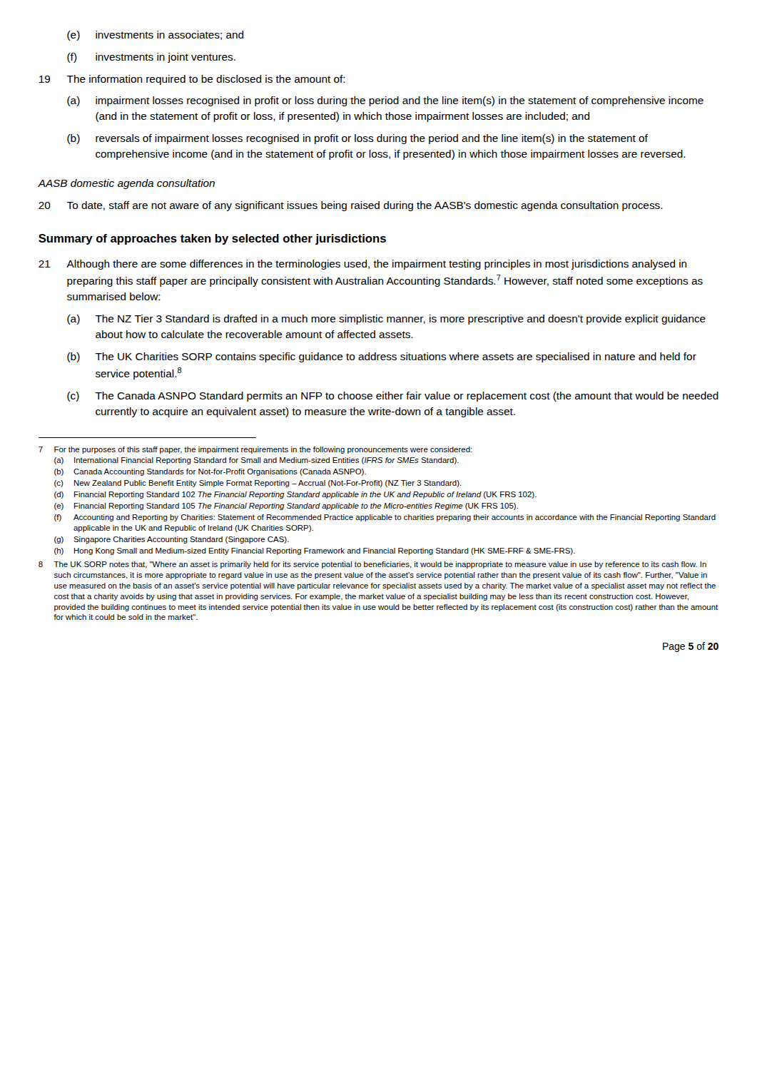(e)
investments in associates; and
(f)
investments in joint ventures.
19
The information required to be disclosed is the amount of:
(a)
impairment losses recognised in profit or loss during the period and the line item(s) in the statement of comprehensive income (and in the statement of profit or loss, if presented) in which those impairment losses are included; and
(b)
reversals of impairment losses recognised in profit or loss during the period and the line item(s) in the statement of comprehensive income (and in the statement of profit or loss, if presented) in which those impairment losses are reversed.
AASB domestic agenda consultation
20
To date, staff are not aware of any significant issues being raised during the AASB's domestic agenda consultation process.
Summary of approaches taken by selected other jurisdictions
21
Although there are some differences in the terminologies used, the impairment testing principles in most jurisdictions analysed in preparing this staff paper are principally consistent with Australian Accounting Standards.7 However, staff noted some exceptions as summarised below:
(a)
The NZ Tier 3 Standard is drafted in a much more simplistic manner, is more prescriptive and doesn't provide explicit guidance about how to calculate the recoverable amount of affected assets.
(b)
The UK Charities SORP contains specific guidance to address situations where assets are specialised in nature and held for service potential.8
(c)
The Canada ASNPO Standard permits an NFP to choose either fair value or replacement cost (the amount that would be needed currently to acquire an equivalent asset) to measure the write-down of a tangible asset.
7
For the purposes of this staff paper, the impairment requirements in the following pronouncements were considered:
(a)
International Financial Reporting Standard for Small and Medium-sized Entities (IFRS for SMEs Standard).
(b)
Canada Accounting Standards for Not-for-Profit Organisations (Canada ASNPO).
(c)
New Zealand Public Benefit Entity Simple Format Reporting – Accrual (Not-For-Profit) (NZ Tier 3 Standard).
(d)
Financial Reporting Standard 102 The Financial Reporting Standard applicable in the UK and Republic of Ireland (UK FRS 102).
(e)
Financial Reporting Standard 105 The Financial Reporting Standard applicable to the Micro-entities Regime (UK FRS 105).
(f)
Accounting and Reporting by Charities: Statement of Recommended Practice applicable to charities preparing their accounts in accordance with the Financial Reporting Standard applicable in the UK and Republic of Ireland (UK Charities SORP).
(g)
Singapore Charities Accounting Standard (Singapore CAS).
(h)
Hong Kong Small and Medium-sized Entity Financial Reporting Framework and Financial Reporting Standard (HK SME-FRF & SME-FRS).
8
The UK SORP notes that, "Where an asset is primarily held for its service potential to beneficiaries, it would be inappropriate to measure value in use by reference to its cash flow. In such circumstances, it is more appropriate to regard value in use as the present value of the asset's service potential rather than the present value of its cash flow". Further, "Value in use measured on the basis of an asset's service potential will have particular relevance for specialist assets used by a charity. The market value of a specialist asset may not reflect the cost that a charity avoids by using that asset in providing services. For example, the market value of a specialist building may be less than its recent construction cost. However, provided the building continues to meet its intended service potential then its value in use would be better reflected by its replacement cost (its construction cost) rather than the amount for which it could be sold in the market".
Page 5 of 20